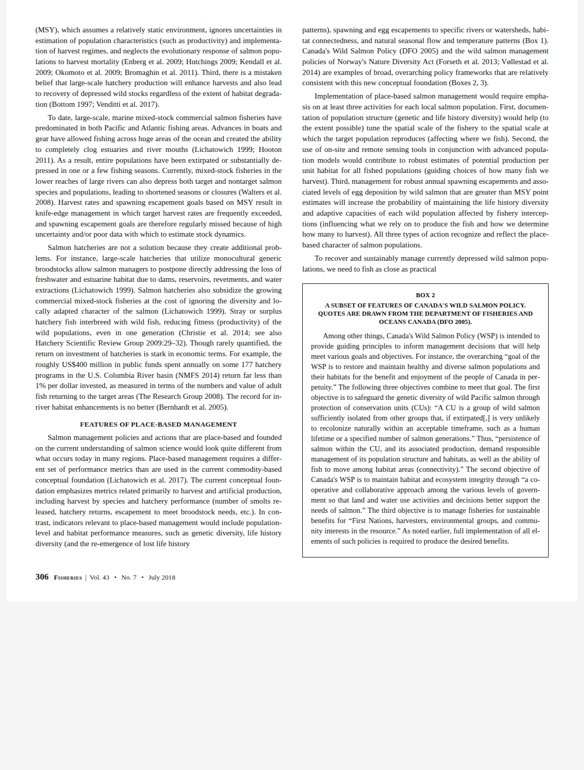(MSY), which assumes a relatively static environment, ignores uncertainties in estimation of population characteristics (such as productivity) and implementation of harvest regimes, and neglects the evolutionary response of salmon populations to harvest mortality (Enberg et al. 2009; Hutchings 2009; Kendall et al. 2009; Okomoto et al. 2009; Bromaghin et al. 2011). Third, there is a mistaken belief that large-scale hatchery production will enhance harvests and also lead to recovery of depressed wild stocks regardless of the extent of habitat degradation (Bottom 1997; Venditti et al. 2017).
To date, large-scale, marine mixed-stock commercial salmon fisheries have predominated in both Pacific and Atlantic fishing areas. Advances in boats and gear have allowed fishing across huge areas of the ocean and created the ability to completely clog estuaries and river mouths (Lichatowich 1999; Hooton 2011). As a result, entire populations have been extirpated or substantially depressed in one or a few fishing seasons. Currently, mixed-stock fisheries in the lower reaches of large rivers can also depress both target and nontarget salmon species and populations, leading to shortened seasons or closures (Walters et al. 2008). Harvest rates and spawning escapement goals based on MSY result in knife-edge management in which target harvest rates are frequently exceeded, and spawning escapement goals are therefore regularly missed because of high uncertainty and/or poor data with which to estimate stock dynamics.
Salmon hatcheries are not a solution because they create additional problems. For instance, large-scale hatcheries that utilize monocultural generic broodstocks allow salmon managers to postpone directly addressing the loss of freshwater and estuarine habitat due to dams, reservoirs, revetments, and water extractions (Lichatowich 1999). Salmon hatcheries also subsidize the growing commercial mixed-stock fisheries at the cost of ignoring the diversity and locally adapted character of the salmon (Lichatowich 1999). Stray or surplus hatchery fish interbreed with wild fish, reducing fitness (productivity) of the wild populations, even in one generation (Christie et al. 2014; see also Hatchery Scientific Review Group 2009:29–32). Though rarely quantified, the return on investment of hatcheries is stark in economic terms. For example, the roughly US$400 million in public funds spent annually on some 177 hatchery programs in the U.S. Columbia River basin (NMFS 2014) return far less than 1% per dollar invested, as measured in terms of the numbers and value of adult fish returning to the target areas (The Research Group 2008). The record for in-river habitat enhancements is no better (Bernhardt et al. 2005).
Features of Place-Based Management
Salmon management policies and actions that are place-based and founded on the current understanding of salmon science would look quite different from what occurs today in many regions. Place-based management requires a different set of performance metrics than are used in the current commodity-based conceptual foundation (Lichatowich et al. 2017). The current conceptual foundation emphasizes metrics related primarily to harvest and artificial production, including harvest by species and hatchery performance (number of smolts released, hatchery returns, escapement to meet broodstock needs, etc.). In contrast, indicators relevant to place-based management would include population-level and habitat performance measures, such as genetic diversity, life history diversity (and the re-emergence of lost life history
patterns), spawning and egg escapements to specific rivers or watersheds, habitat connectedness, and natural seasonal flow and temperature patterns (Box 1). Canada's Wild Salmon Policy (DFO 2005) and the wild salmon management policies of Norway's Nature Diversity Act (Forseth et al. 2013; Vøllestad et al. 2014) are examples of broad, overarching policy frameworks that are relatively consistent with this new conceptual foundation (Boxes 2, 3).
Implementation of place-based salmon management would require emphasis on at least three activities for each local salmon population. First, documentation of population structure (genetic and life history diversity) would help (to the extent possible) tune the spatial scale of the fishery to the spatial scale at which the target population reproduces (affecting where we fish). Second, the use of on-site and remote sensing tools in conjunction with advanced population models would contribute to robust estimates of potential production per unit habitat for all fished populations (guiding choices of how many fish we harvest). Third, management for robust annual spawning escapements and associated levels of egg deposition by wild salmon that are greater than MSY point estimates will increase the probability of maintaining the life history diversity and adaptive capacities of each wild population affected by fishery interceptions (influencing what we rely on to produce the fish and how we determine how many to harvest). All three types of action recognize and reflect the place-based character of salmon populations.
To recover and sustainably manage currently depressed wild salmon populations, we need to fish as close as practical
BOX 2 A SUBSET OF FEATURES OF CANADA'S WILD SALMON POLICY. QUOTES ARE DRAWN FROM THE DEPARTMENT OF FISHERIES AND OCEANS CANADA (DFO 2005).
Among other things, Canada's Wild Salmon Policy (WSP) is intended to provide guiding principles to inform management decisions that will help meet various goals and objectives. For instance, the overarching “goal of the WSP is to restore and maintain healthy and diverse salmon populations and their habitats for the benefit and enjoyment of the people of Canada in perpetuity.” The following three objectives combine to meet that goal. The first objective is to safeguard the genetic diversity of wild Pacific salmon through protection of conservation units (CUs): “A CU is a group of wild salmon sufficiently isolated from other groups that, if extirpated[,] is very unlikely to recolonize naturally within an acceptable timeframe, such as a human lifetime or a specified number of salmon generations.” Thus, “persistence of salmon within the CU, and its associated production, demand responsible management of its population structure and habitats, as well as the ability of fish to move among habitat areas (connectivity).” The second objective of Canada's WSP is to maintain habitat and ecosystem integrity through “a cooperative and collaborative approach among the various levels of government so that land and water use activities and decisions better support the needs of salmon.” The third objective is to manage fisheries for sustainable benefits for “First Nations, harvesters, environmental groups, and community interests in the resource.” As noted earlier, full implementation of all elements of such policies is required to produce the desired benefits.
306 Fisheries|Vol. 43 • No. 7 • July 2018